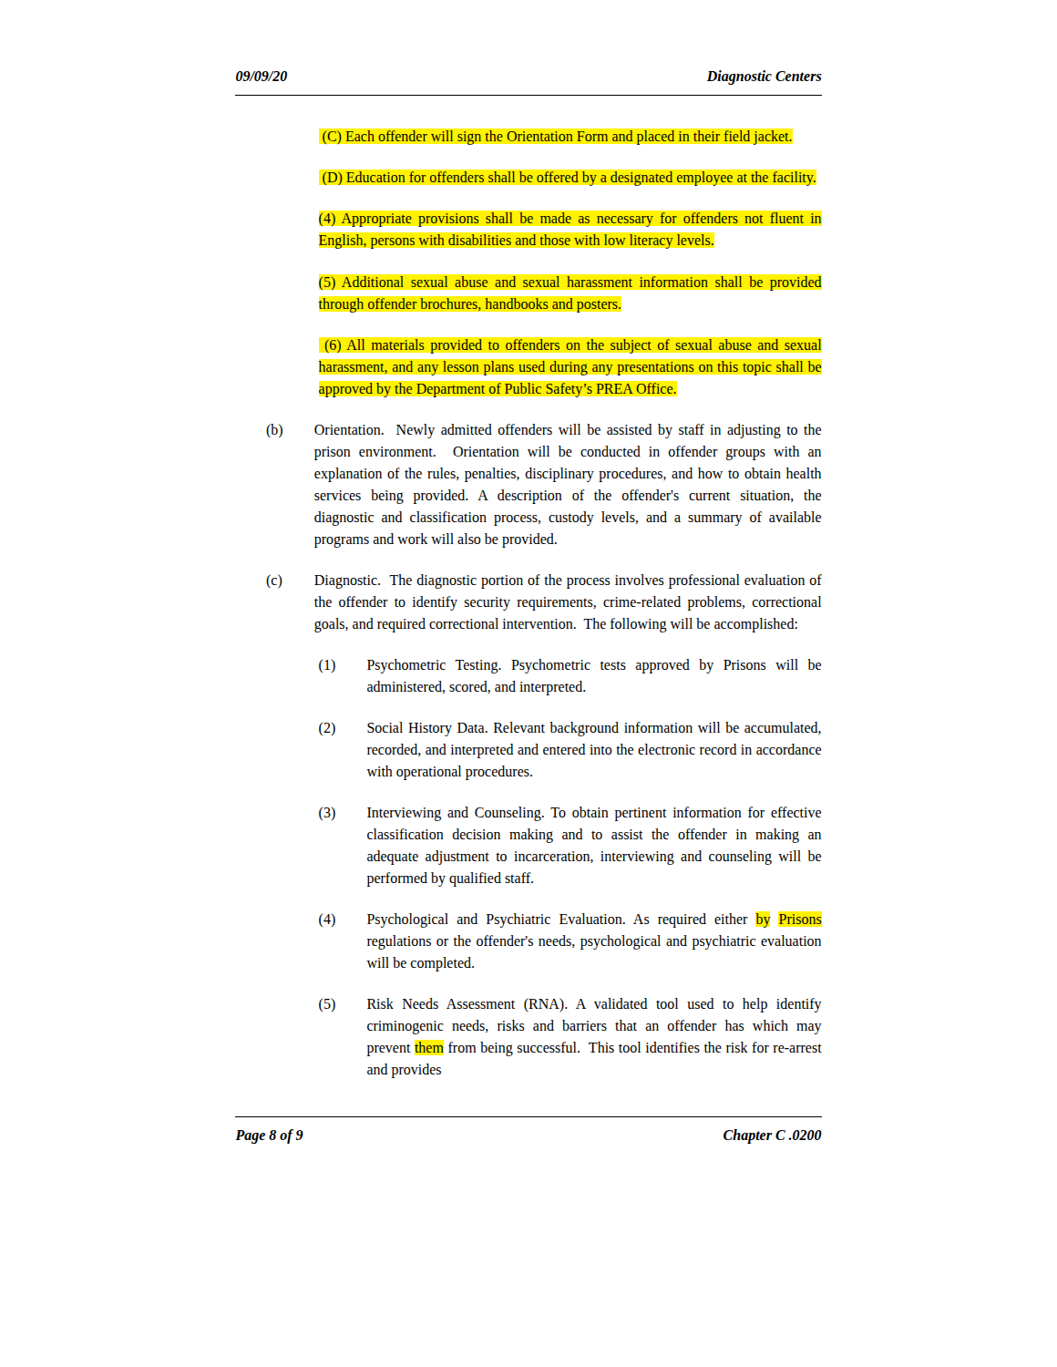09/09/20 Diagnostic Centers
(C) Each offender will sign the Orientation Form and placed in their field jacket.
(D) Education for offenders shall be offered by a designated employee at the facility.
(4) Appropriate provisions shall be made as necessary for offenders not fluent in English, persons with disabilities and those with low literacy levels.
(5) Additional sexual abuse and sexual harassment information shall be provided through offender brochures, handbooks and posters.
(6) All materials provided to offenders on the subject of sexual abuse and sexual harassment, and any lesson plans used during any presentations on this topic shall be approved by the Department of Public Safety’s PREA Office.
(b)
Orientation. Newly admitted offenders will be assisted by staff in adjusting to the prison environment. Orientation will be conducted in offender groups with an explanation of the rules, penalties, disciplinary procedures, and how to obtain health services being provided. A description of the offender's current situation, the diagnostic and classification process, custody levels, and a summary of available programs and work will also be provided.
(c)
Diagnostic. The diagnostic portion of the process involves professional evaluation of the offender to identify security requirements, crime-related problems, correctional goals, and required correctional intervention. The following will be accomplished:
(1)
Psychometric Testing. Psychometric tests approved by Prisons will be administered, scored, and interpreted.
(2)
Social History Data. Relevant background information will be accumulated, recorded, and interpreted and entered into the electronic record in accordance with operational procedures.
(3)
Interviewing and Counseling. To obtain pertinent information for effective classification decision making and to assist the offender in making an adequate adjustment to incarceration, interviewing and counseling will be performed by qualified staff.
(4)
Psychological and Psychiatric Evaluation. As required either by Prisons regulations or the offender's needs, psychological and psychiatric evaluation will be completed.
(5)
Risk Needs Assessment (RNA). A validated tool used to help identify criminogenic needs, risks and barriers that an offender has which may prevent them from being successful. This tool identifies the risk for re-arrest and provides
Page 8 of 9 Chapter C .0200